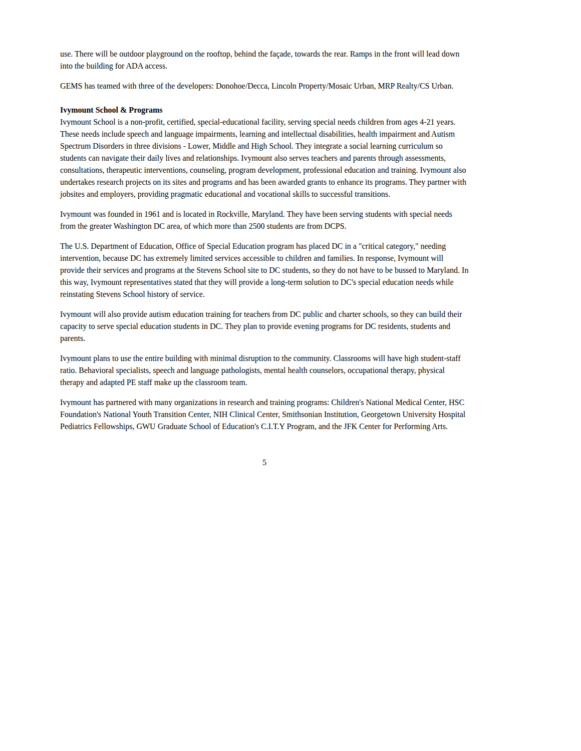use. There will be outdoor playground on the rooftop, behind the façade, towards the rear. Ramps in the front will lead down into the building for ADA access.
GEMS has teamed with three of the developers: Donohoe/Decca, Lincoln Property/Mosaic Urban, MRP Realty/CS Urban.
Ivymount School & Programs
Ivymount School is a non-profit, certified, special-educational facility, serving special needs children from ages 4-21 years. These needs include speech and language impairments, learning and intellectual disabilities, health impairment and Autism Spectrum Disorders in three divisions - Lower, Middle and High School. They integrate a social learning curriculum so students can navigate their daily lives and relationships. Ivymount also serves teachers and parents through assessments, consultations, therapeutic interventions, counseling, program development, professional education and training. Ivymount also undertakes research projects on its sites and programs and has been awarded grants to enhance its programs. They partner with jobsites and employers, providing pragmatic educational and vocational skills to successful transitions.
Ivymount was founded in 1961 and is located in Rockville, Maryland. They have been serving students with special needs from the greater Washington DC area, of which more than 2500 students are from DCPS.
The U.S. Department of Education, Office of Special Education program has placed DC in a "critical category," needing intervention, because DC has extremely limited services accessible to children and families. In response, Ivymount will provide their services and programs at the Stevens School site to DC students, so they do not have to be bussed to Maryland. In this way, Ivymount representatives stated that they will provide a long-term solution to DC's special education needs while reinstating Stevens School history of service.
Ivymount will also provide autism education training for teachers from DC public and charter schools, so they can build their capacity to serve special education students in DC. They plan to provide evening programs for DC residents, students and parents.
Ivymount plans to use the entire building with minimal disruption to the community. Classrooms will have high student-staff ratio. Behavioral specialists, speech and language pathologists, mental health counselors, occupational therapy, physical therapy and adapted PE staff make up the classroom team.
Ivymount has partnered with many organizations in research and training programs: Children's National Medical Center, HSC Foundation's National Youth Transition Center, NIH Clinical Center, Smithsonian Institution, Georgetown University Hospital Pediatrics Fellowships, GWU Graduate School of Education's C.I.T.Y Program, and the JFK Center for Performing Arts.
5